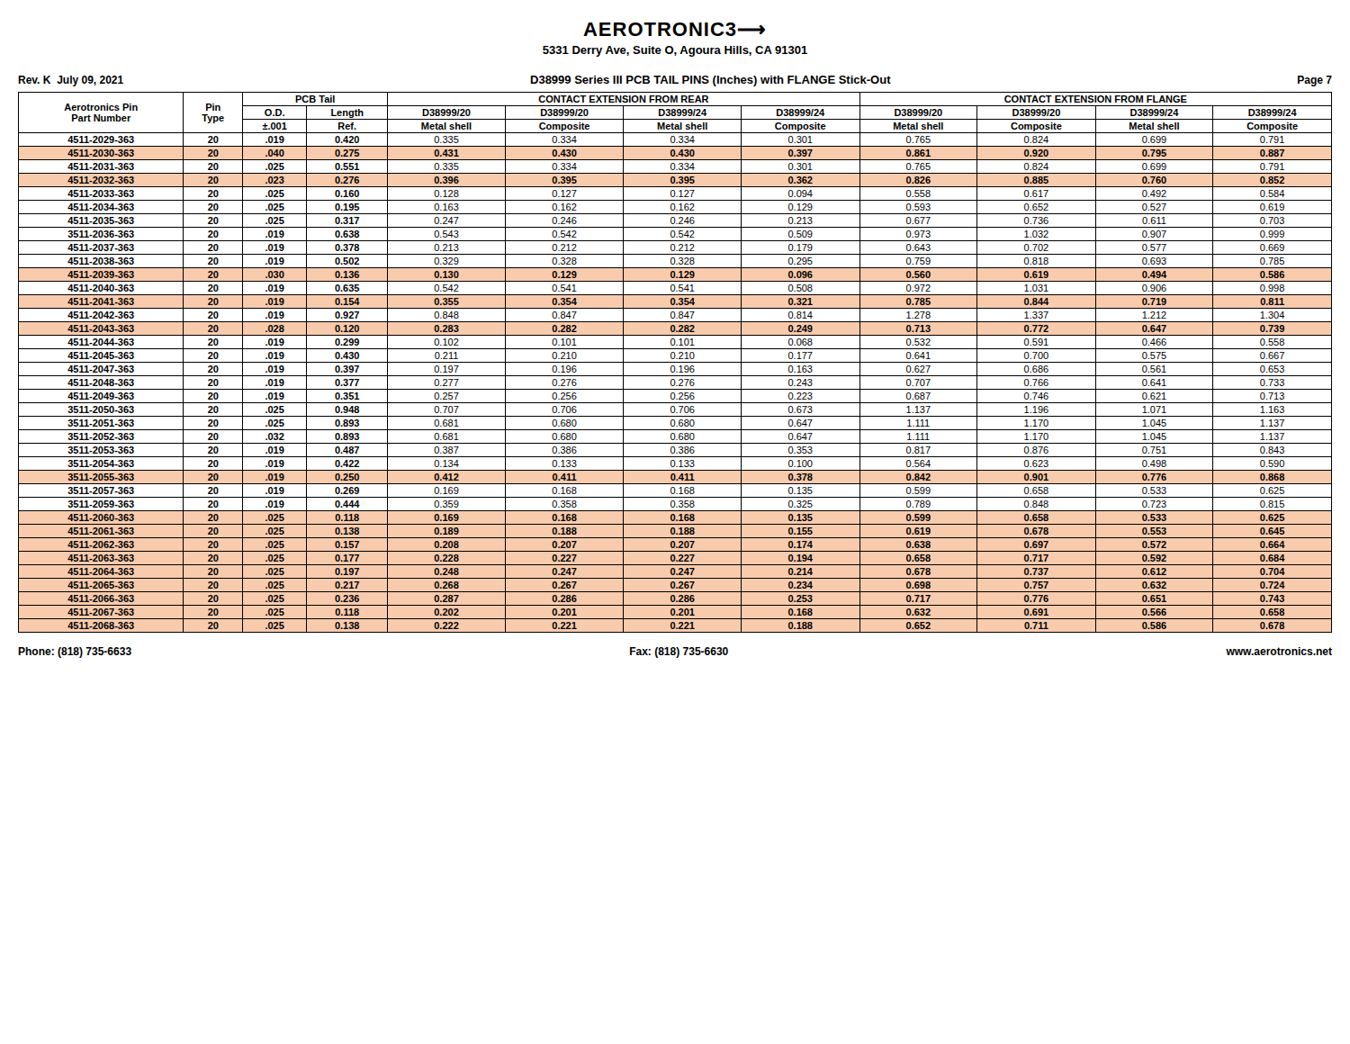AEROTRONIC3⟶
5331 Derry Ave, Suite O, Agoura Hills, CA 91301
Rev. K July 09, 2021
D38999 Series III PCB TAIL PINS (Inches) with FLANGE Stick-Out
Page 7
| Aerotronics Pin Part Number | Pin Type | PCB Tail | CONTACT EXTENSION FROM REAR | CONTACT EXTENSION FROM FLANGE |
| --- | --- | --- | --- | --- |
| O.D. | Length | D38999/20 | D38999/20 | D38999/24 | D38999/24 | D38999/20 | D38999/20 | D38999/24 | D38999/24 |
| ±.001 | Ref. | Metal shell | Composite | Metal shell | Composite | Metal shell | Composite | Metal shell | Composite |
| 4511-2029-363 | 20 | .019 | 0.420 | 0.335 | 0.334 | 0.334 | 0.301 | 0.765 | 0.824 | 0.699 | 0.791 |
| 4511-2030-363 | 20 | .040 | 0.275 | 0.431 | 0.430 | 0.430 | 0.397 | 0.861 | 0.920 | 0.795 | 0.887 |
| 4511-2031-363 | 20 | .025 | 0.551 | 0.335 | 0.334 | 0.334 | 0.301 | 0.765 | 0.824 | 0.699 | 0.791 |
| 4511-2032-363 | 20 | .023 | 0.276 | 0.396 | 0.395 | 0.395 | 0.362 | 0.826 | 0.885 | 0.760 | 0.852 |
| 4511-2033-363 | 20 | .025 | 0.160 | 0.128 | 0.127 | 0.127 | 0.094 | 0.558 | 0.617 | 0.492 | 0.584 |
| 4511-2034-363 | 20 | .025 | 0.195 | 0.163 | 0.162 | 0.162 | 0.129 | 0.593 | 0.652 | 0.527 | 0.619 |
| 4511-2035-363 | 20 | .025 | 0.317 | 0.247 | 0.246 | 0.246 | 0.213 | 0.677 | 0.736 | 0.611 | 0.703 |
| 3511-2036-363 | 20 | .019 | 0.638 | 0.543 | 0.542 | 0.542 | 0.509 | 0.973 | 1.032 | 0.907 | 0.999 |
| 4511-2037-363 | 20 | .019 | 0.378 | 0.213 | 0.212 | 0.212 | 0.179 | 0.643 | 0.702 | 0.577 | 0.669 |
| 4511-2038-363 | 20 | .019 | 0.502 | 0.329 | 0.328 | 0.328 | 0.295 | 0.759 | 0.818 | 0.693 | 0.785 |
| 4511-2039-363 | 20 | .030 | 0.136 | 0.130 | 0.129 | 0.129 | 0.096 | 0.560 | 0.619 | 0.494 | 0.586 |
| 4511-2040-363 | 20 | .019 | 0.635 | 0.542 | 0.541 | 0.541 | 0.508 | 0.972 | 1.031 | 0.906 | 0.998 |
| 4511-2041-363 | 20 | .019 | 0.154 | 0.355 | 0.354 | 0.354 | 0.321 | 0.785 | 0.844 | 0.719 | 0.811 |
| 4511-2042-363 | 20 | .019 | 0.927 | 0.848 | 0.847 | 0.847 | 0.814 | 1.278 | 1.337 | 1.212 | 1.304 |
| 4511-2043-363 | 20 | .028 | 0.120 | 0.283 | 0.282 | 0.282 | 0.249 | 0.713 | 0.772 | 0.647 | 0.739 |
| 4511-2044-363 | 20 | .019 | 0.299 | 0.102 | 0.101 | 0.101 | 0.068 | 0.532 | 0.591 | 0.466 | 0.558 |
| 4511-2045-363 | 20 | .019 | 0.430 | 0.211 | 0.210 | 0.210 | 0.177 | 0.641 | 0.700 | 0.575 | 0.667 |
| 4511-2047-363 | 20 | .019 | 0.397 | 0.197 | 0.196 | 0.196 | 0.163 | 0.627 | 0.686 | 0.561 | 0.653 |
| 4511-2048-363 | 20 | .019 | 0.377 | 0.277 | 0.276 | 0.276 | 0.243 | 0.707 | 0.766 | 0.641 | 0.733 |
| 4511-2049-363 | 20 | .019 | 0.351 | 0.257 | 0.256 | 0.256 | 0.223 | 0.687 | 0.746 | 0.621 | 0.713 |
| 3511-2050-363 | 20 | .025 | 0.948 | 0.707 | 0.706 | 0.706 | 0.673 | 1.137 | 1.196 | 1.071 | 1.163 |
| 3511-2051-363 | 20 | .025 | 0.893 | 0.681 | 0.680 | 0.680 | 0.647 | 1.111 | 1.170 | 1.045 | 1.137 |
| 3511-2052-363 | 20 | .032 | 0.893 | 0.681 | 0.680 | 0.680 | 0.647 | 1.111 | 1.170 | 1.045 | 1.137 |
| 3511-2053-363 | 20 | .019 | 0.487 | 0.387 | 0.386 | 0.386 | 0.353 | 0.817 | 0.876 | 0.751 | 0.843 |
| 3511-2054-363 | 20 | .019 | 0.422 | 0.134 | 0.133 | 0.133 | 0.100 | 0.564 | 0.623 | 0.498 | 0.590 |
| 3511-2055-363 | 20 | .019 | 0.250 | 0.412 | 0.411 | 0.411 | 0.378 | 0.842 | 0.901 | 0.776 | 0.868 |
| 3511-2057-363 | 20 | .019 | 0.269 | 0.169 | 0.168 | 0.168 | 0.135 | 0.599 | 0.658 | 0.533 | 0.625 |
| 3511-2059-363 | 20 | .019 | 0.444 | 0.359 | 0.358 | 0.358 | 0.325 | 0.789 | 0.848 | 0.723 | 0.815 |
| 4511-2060-363 | 20 | .025 | 0.118 | 0.169 | 0.168 | 0.168 | 0.135 | 0.599 | 0.658 | 0.533 | 0.625 |
| 4511-2061-363 | 20 | .025 | 0.138 | 0.189 | 0.188 | 0.188 | 0.155 | 0.619 | 0.678 | 0.553 | 0.645 |
| 4511-2062-363 | 20 | .025 | 0.157 | 0.208 | 0.207 | 0.207 | 0.174 | 0.638 | 0.697 | 0.572 | 0.664 |
| 4511-2063-363 | 20 | .025 | 0.177 | 0.228 | 0.227 | 0.227 | 0.194 | 0.658 | 0.717 | 0.592 | 0.684 |
| 4511-2064-363 | 20 | .025 | 0.197 | 0.248 | 0.247 | 0.247 | 0.214 | 0.678 | 0.737 | 0.612 | 0.704 |
| 4511-2065-363 | 20 | .025 | 0.217 | 0.268 | 0.267 | 0.267 | 0.234 | 0.698 | 0.757 | 0.632 | 0.724 |
| 4511-2066-363 | 20 | .025 | 0.236 | 0.287 | 0.286 | 0.286 | 0.253 | 0.717 | 0.776 | 0.651 | 0.743 |
| 4511-2067-363 | 20 | .025 | 0.118 | 0.202 | 0.201 | 0.201 | 0.168 | 0.632 | 0.691 | 0.566 | 0.658 |
| 4511-2068-363 | 20 | .025 | 0.138 | 0.222 | 0.221 | 0.221 | 0.188 | 0.652 | 0.711 | 0.586 | 0.678 |
Phone: (818) 735-6633
Fax: (818) 735-6630
www.aerotronics.net